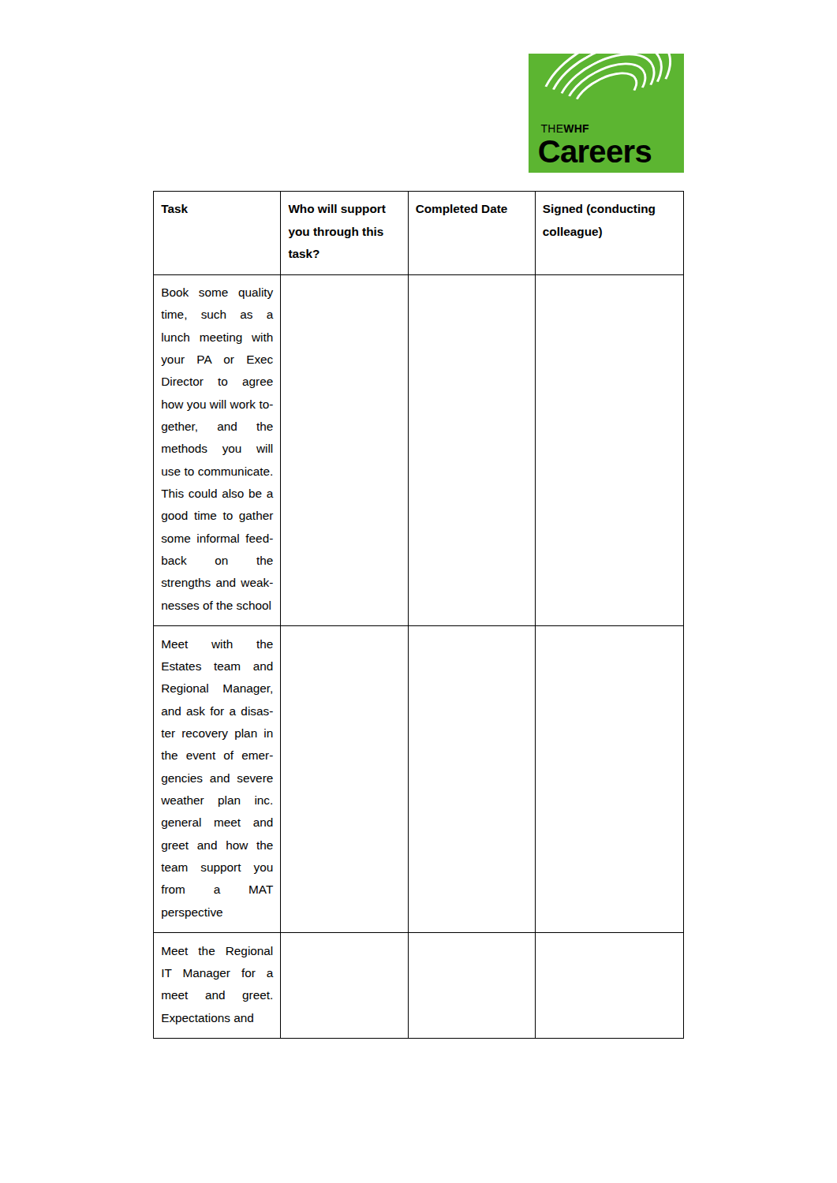THEWHF
Careers
| Task | Who will support you through this task? | Completed Date | Signed (conducting colleague) |
| --- | --- | --- | --- |
| Book some quality time, such as a lunch meeting with your PA or Exec Director to agree how you will work together, and the methods you will use to communicate. This could also be a good time to gather some informal feedback on the strengths and weaknesses of the school | | | |
| Meet with the Estates team and Regional Manager, and ask for a disaster recovery plan in the event of emergencies and severe weather plan inc. general meet and greet and how the team support you from a MAT perspective | | | |
| Meet the Regional IT Manager for a meet and greet. Expectations and | | | |